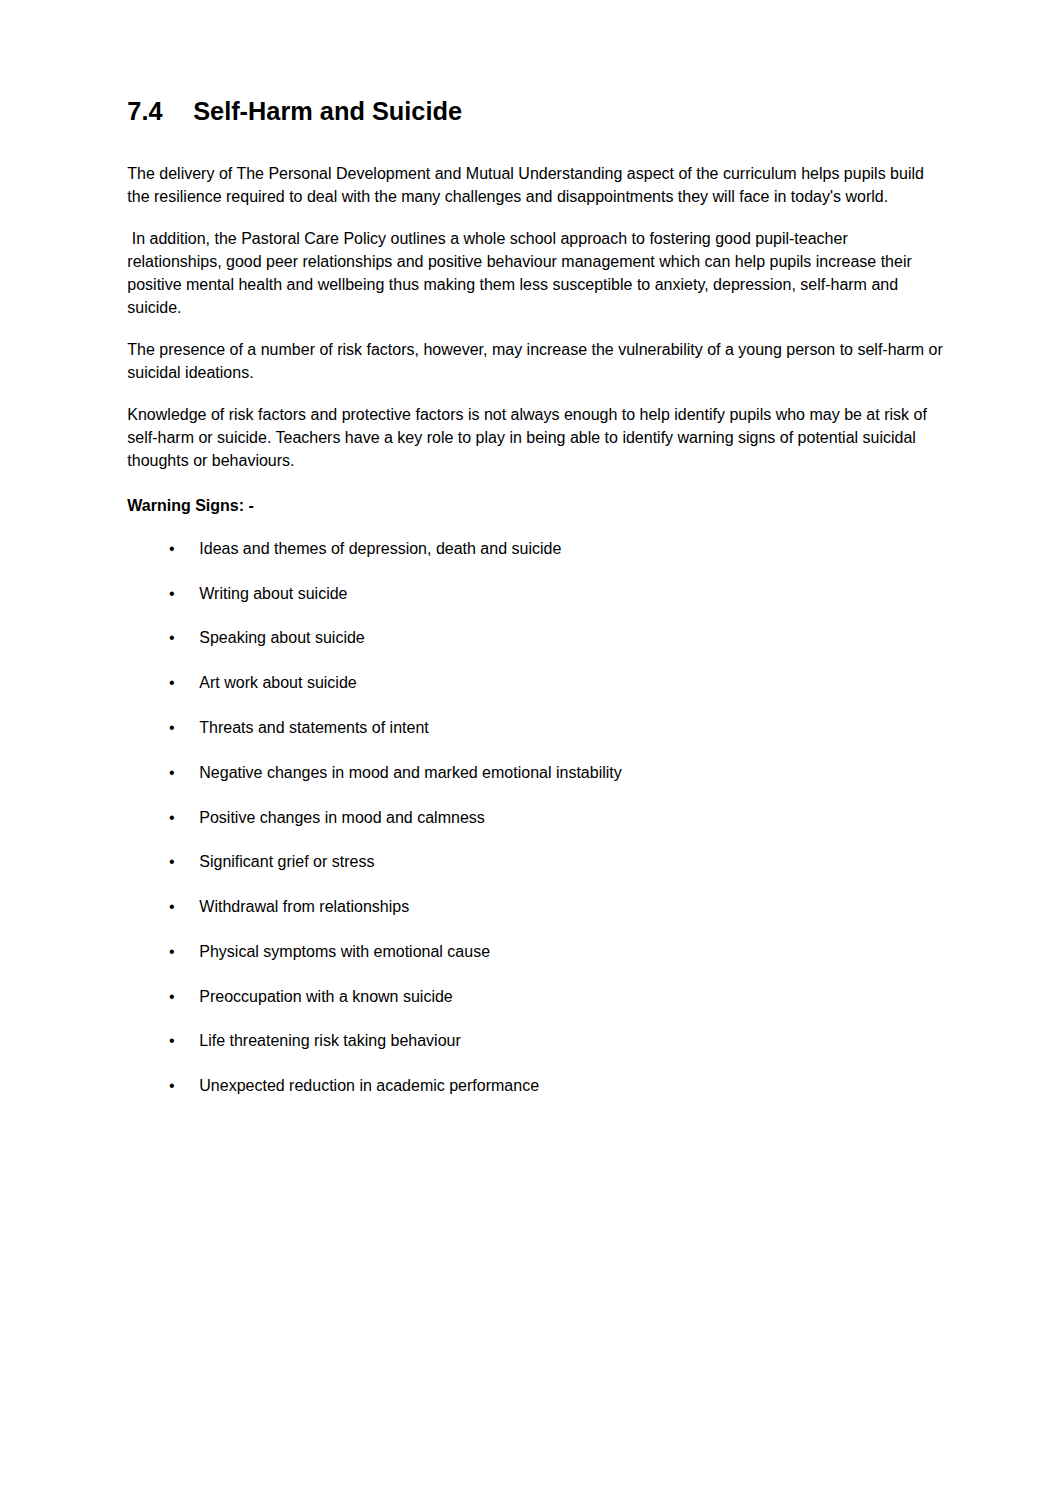7.4 Self-Harm and Suicide
The delivery of The Personal Development and Mutual Understanding aspect of the curriculum helps pupils build the resilience required to deal with the many challenges and disappointments they will face in today's world.
In addition, the Pastoral Care Policy outlines a whole school approach to fostering good pupil-teacher relationships, good peer relationships and positive behaviour management which can help pupils increase their positive mental health and wellbeing thus making them less susceptible to anxiety, depression, self-harm and suicide.
The presence of a number of risk factors, however, may increase the vulnerability of a young person to self-harm or suicidal ideations.
Knowledge of risk factors and protective factors is not always enough to help identify pupils who may be at risk of self-harm or suicide. Teachers have a key role to play in being able to identify warning signs of potential suicidal thoughts or behaviours.
Warning Signs: -
Ideas and themes of depression, death and suicide
Writing about suicide
Speaking about suicide
Art work about suicide
Threats and statements of intent
Negative changes in mood and marked emotional instability
Positive changes in mood and calmness
Significant grief or stress
Withdrawal from relationships
Physical symptoms with emotional cause
Preoccupation with a known suicide
Life threatening risk taking behaviour
Unexpected reduction in academic performance